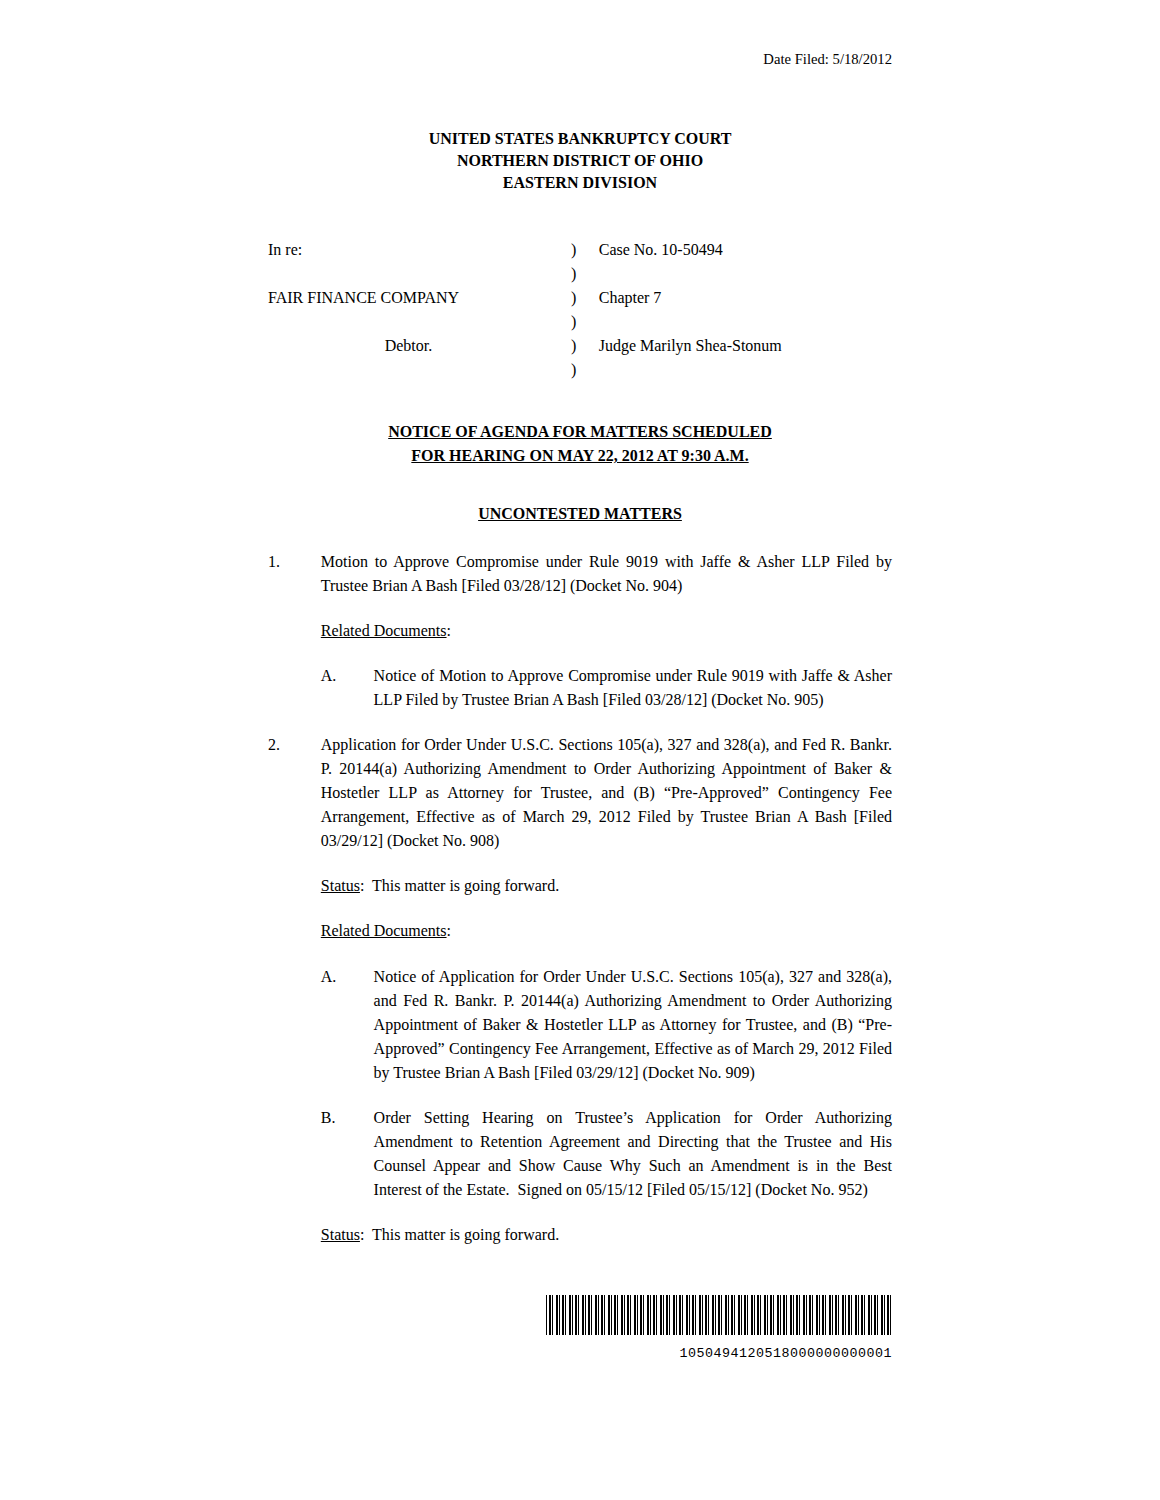Date Filed: 5/18/2012
UNITED STATES BANKRUPTCY COURT
NORTHERN DISTRICT OF OHIO
EASTERN DIVISION
| In re: | ) | Case No. 10-50494 |
| | ) | |
| FAIR FINANCE COMPANY | ) | Chapter 7 |
| | ) | |
| Debtor. | ) | Judge Marilyn Shea-Stonum |
| | ) | |
NOTICE OF AGENDA FOR MATTERS SCHEDULED
FOR HEARING ON MAY 22, 2012 AT 9:30 A.M.
UNCONTESTED MATTERS
1.
Motion to Approve Compromise under Rule 9019 with Jaffe & Asher LLP Filed by Trustee Brian A Bash [Filed 03/28/12] (Docket No. 904)
Related Documents:
A.
Notice of Motion to Approve Compromise under Rule 9019 with Jaffe & Asher LLP Filed by Trustee Brian A Bash [Filed 03/28/12] (Docket No. 905)
2.
Application for Order Under U.S.C. Sections 105(a), 327 and 328(a), and Fed R. Bankr. P. 20144(a) Authorizing Amendment to Order Authorizing Appointment of Baker & Hostetler LLP as Attorney for Trustee, and (B) “Pre-Approved” Contingency Fee Arrangement, Effective as of March 29, 2012 Filed by Trustee Brian A Bash [Filed 03/29/12] (Docket No. 908)
Status: This matter is going forward.
Related Documents:
A.
Notice of Application for Order Under U.S.C. Sections 105(a), 327 and 328(a), and Fed R. Bankr. P. 20144(a) Authorizing Amendment to Order Authorizing Appointment of Baker & Hostetler LLP as Attorney for Trustee, and (B) “Pre-Approved” Contingency Fee Arrangement, Effective as of March 29, 2012 Filed by Trustee Brian A Bash [Filed 03/29/12] (Docket No. 909)
B.
Order Setting Hearing on Trustee’s Application for Order Authorizing Amendment to Retention Agreement and Directing that the Trustee and His Counsel Appear and Show Cause Why Such an Amendment is in the Best Interest of the Estate. Signed on 05/15/12 [Filed 05/15/12] (Docket No. 952)
Status: This matter is going forward.
1050494120518000000000001